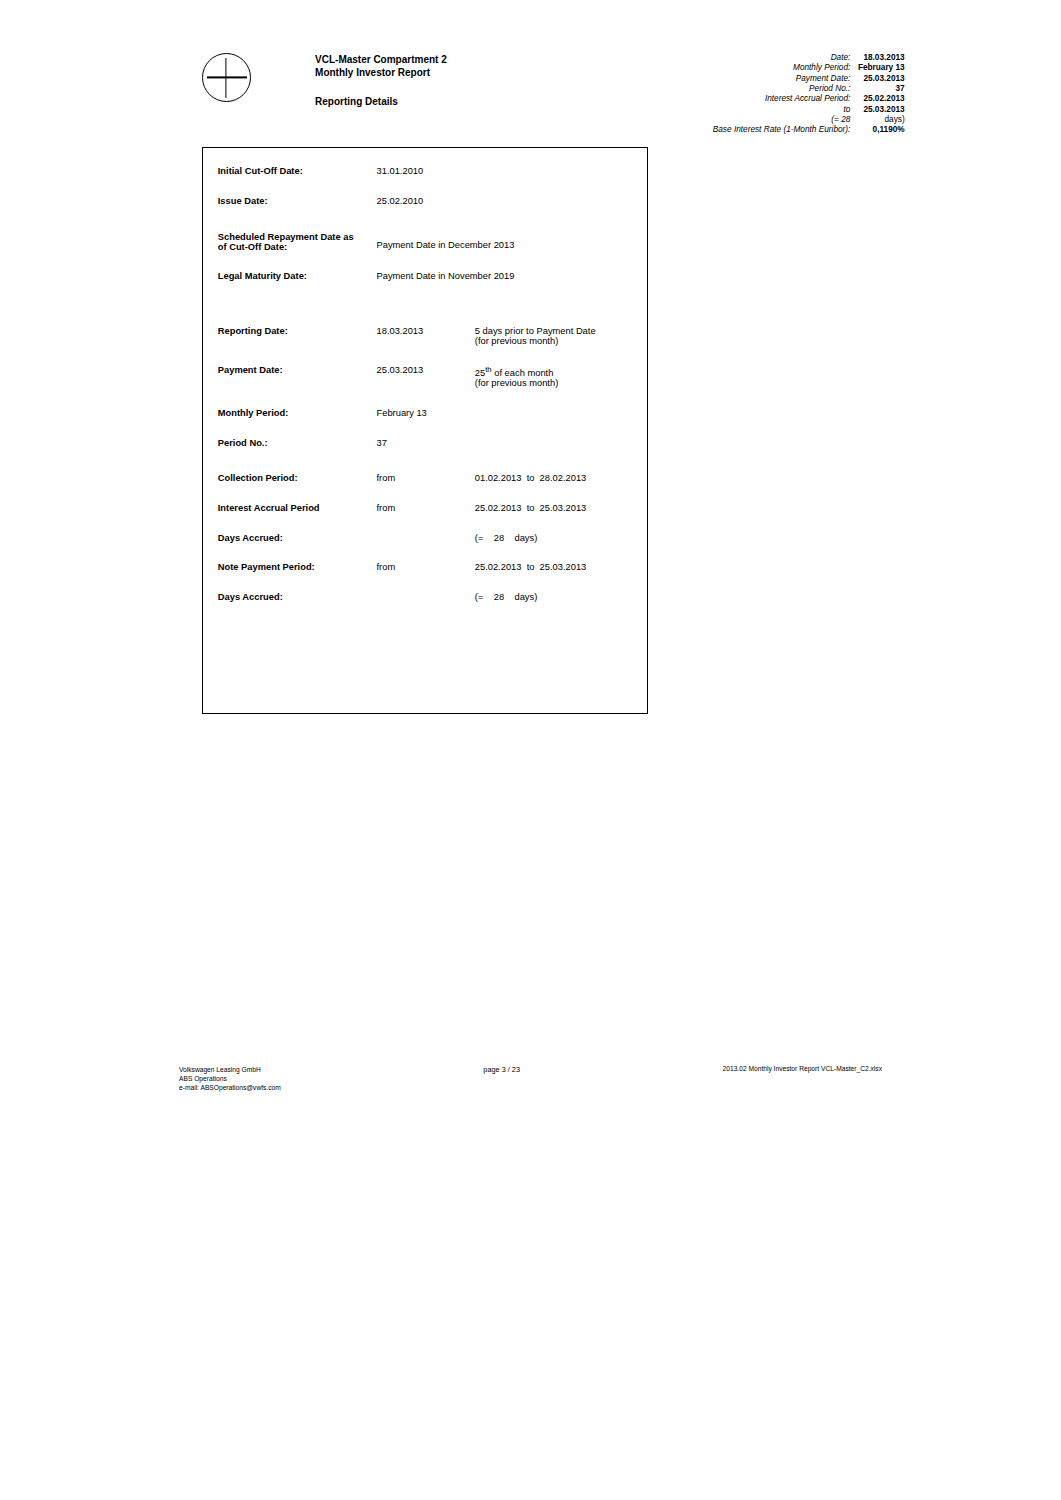| | VCL-Master Compartment 2 Monthly Investor Report Reporting Details | / Date: / 18.03.2013 / / Monthly Period: / February 13 / / Payment Date: / 25.03.2013 / / Period No.: / 37 / / Interest Accrual Period: / 25.02.2013 / / to / 25.03.2013 / / (= 28 / days) / / Base Interest Rate (1-Month Euribor): / 0,1190% / |
| Initial Cut-Off Date: | 31.01.2010 | | |
| Issue Date: | 25.02.2010 | | |
| Scheduled Repayment Date as of Cut-Off Date: | Payment Date in December 2013 |
| Legal Maturity Date: | Payment Date in November 2019 |
| Reporting Date: | 18.03.2013 | 5 days prior to Payment Date (for previous month) |
| Payment Date: | 25.03.2013 | 25 th of each month (for previous month) |
| Monthly Period: | February 13 | |
| Period No.: | 37 | |
| Collection Period: | from | 01.02.2013 to 28.02.2013 | |
| Interest Accrual Period | from | 25.02.2013 to 25.03.2013 | |
| Days Accrued: | | (= 28 days) | |
| Note Payment Period: | from | 25.02.2013 to 25.03.2013 | |
| Days Accrued: | | (= 28 days) | |
Volkswagen Leasing GmbH
ABS Operations
e-mail: ABSOperations@vwfs.com
2013.02 Monthly Investor Report VCL-Master_C2.xlsx
page 3 / 23